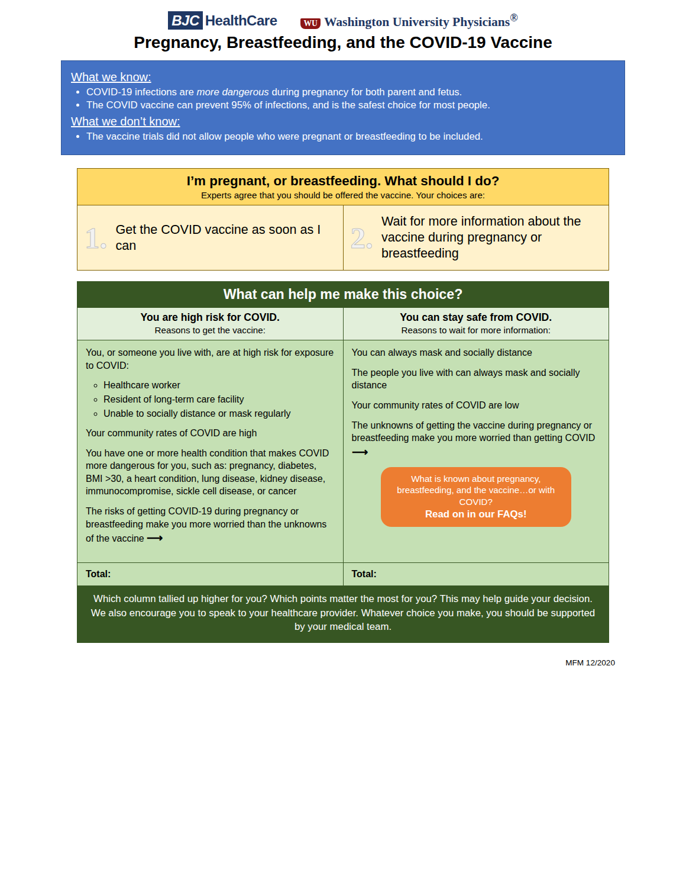BJCHealthCare
WUWashington University Physicians®
Pregnancy, Breastfeeding, and the COVID-19 Vaccine
What we know:
COVID-19 infections are more dangerous during pregnancy for both parent and fetus.
The COVID vaccine can prevent 95% of infections, and is the safest choice for most people.
What we don’t know:
The vaccine trials did not allow people who were pregnant or breastfeeding to be included.
| I’m pregnant, or breastfeeding. What should I do? Experts agree that you should be offered the vaccine. Your choices are: |
| 1. Get the COVID vaccine as soon as I can | 2. Wait for more information about the vaccine during pregnancy or breastfeeding |
| What can help me make this choice? |
| You are high risk for COVID. Reasons to get the vaccine: | You can stay safe from COVID. Reasons to wait for more information: |
| You, or someone you live with, are at high risk for exposure to COVID: Healthcare worker Resident of long-term care facility Unable to socially distance or mask regularly Your community rates of COVID are high You have one or more health condition that makes COVID more dangerous for you, such as: pregnancy, diabetes, BMI >30, a heart condition, lung disease, kidney disease, immunocompromise, sickle cell disease, or cancer The risks of getting COVID-19 during pregnancy or breastfeeding make you more worried than the unknowns of the vaccine ⟶ | You can always mask and socially distance The people you live with can always mask and socially distance Your community rates of COVID are low The unknowns of getting the vaccine during pregnancy or breastfeeding make you more worried than getting COVID ⟶ What is known about pregnancy, breastfeeding, and the vaccine…or with COVID? Read on in our FAQs! |
| Total: | Total: |
| Which column tallied up higher for you? Which points matter the most for you? This may help guide your decision. We also encourage you to speak to your healthcare provider. Whatever choice you make, you should be supported by your medical team. |
MFM 12/2020